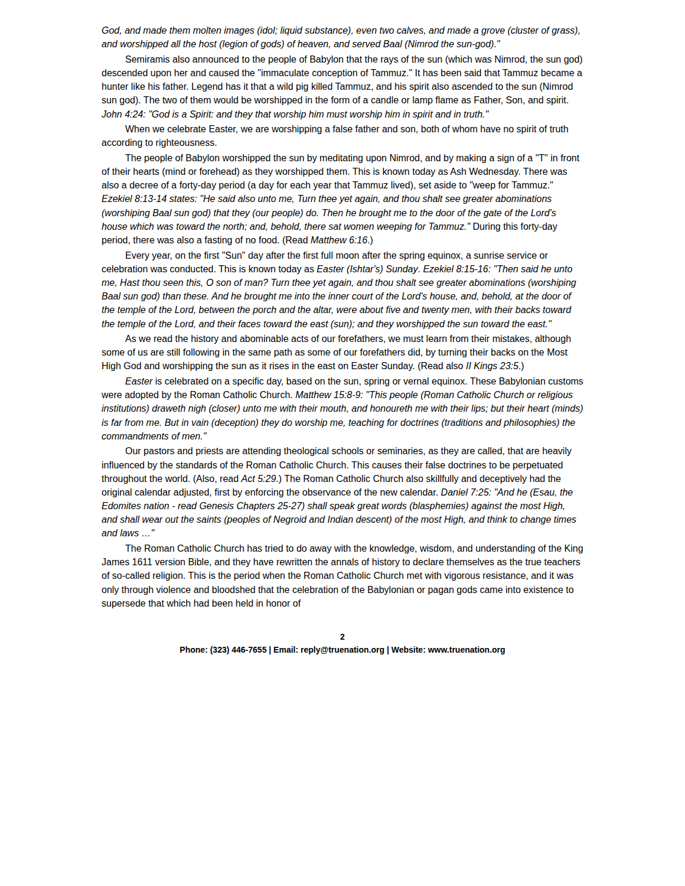God, and made them molten images (idol; liquid substance), even two calves, and made a grove (cluster of grass), and worshipped all the host (legion of gods) of heaven, and served Baal (Nimrod the sun-god)."
Semiramis also announced to the people of Babylon that the rays of the sun (which was Nimrod, the sun god) descended upon her and caused the "immaculate conception of Tammuz." It has been said that Tammuz became a hunter like his father. Legend has it that a wild pig killed Tammuz, and his spirit also ascended to the sun (Nimrod sun god). The two of them would be worshipped in the form of a candle or lamp flame as Father, Son, and spirit. John 4:24: "God is a Spirit: and they that worship him must worship him in spirit and in truth."
When we celebrate Easter, we are worshipping a false father and son, both of whom have no spirit of truth according to righteousness.
The people of Babylon worshipped the sun by meditating upon Nimrod, and by making a sign of a "T" in front of their hearts (mind or forehead) as they worshipped them. This is known today as Ash Wednesday. There was also a decree of a forty-day period (a day for each year that Tammuz lived), set aside to "weep for Tammuz." Ezekiel 8:13-14 states: "He said also unto me, Turn thee yet again, and thou shalt see greater abominations (worshiping Baal sun god) that they (our people) do. Then he brought me to the door of the gate of the Lord's house which was toward the north; and, behold, there sat women weeping for Tammuz." During this forty-day period, there was also a fasting of no food. (Read Matthew 6:16.)
Every year, on the first "Sun" day after the first full moon after the spring equinox, a sunrise service or celebration was conducted. This is known today as Easter (Ishtar's) Sunday. Ezekiel 8:15-16: "Then said he unto me, Hast thou seen this, O son of man? Turn thee yet again, and thou shalt see greater abominations (worshiping Baal sun god) than these. And he brought me into the inner court of the Lord's house, and, behold, at the door of the temple of the Lord, between the porch and the altar, were about five and twenty men, with their backs toward the temple of the Lord, and their faces toward the east (sun); and they worshipped the sun toward the east."
As we read the history and abominable acts of our forefathers, we must learn from their mistakes, although some of us are still following in the same path as some of our forefathers did, by turning their backs on the Most High God and worshipping the sun as it rises in the east on Easter Sunday. (Read also II Kings 23:5.)
Easter is celebrated on a specific day, based on the sun, spring or vernal equinox. These Babylonian customs were adopted by the Roman Catholic Church. Matthew 15:8-9: "This people (Roman Catholic Church or religious institutions) draweth nigh (closer) unto me with their mouth, and honoureth me with their lips; but their heart (minds) is far from me. But in vain (deception) they do worship me, teaching for doctrines (traditions and philosophies) the commandments of men."
Our pastors and priests are attending theological schools or seminaries, as they are called, that are heavily influenced by the standards of the Roman Catholic Church. This causes their false doctrines to be perpetuated throughout the world. (Also, read Act 5:29.) The Roman Catholic Church also skillfully and deceptively had the original calendar adjusted, first by enforcing the observance of the new calendar. Daniel 7:25: "And he (Esau, the Edomites nation - read Genesis Chapters 25-27) shall speak great words (blasphemies) against the most High, and shall wear out the saints (peoples of Negroid and Indian descent) of the most High, and think to change times and laws …"
The Roman Catholic Church has tried to do away with the knowledge, wisdom, and understanding of the King James 1611 version Bible, and they have rewritten the annals of history to declare themselves as the true teachers of so-called religion. This is the period when the Roman Catholic Church met with vigorous resistance, and it was only through violence and bloodshed that the celebration of the Babylonian or pagan gods came into existence to supersede that which had been held in honor of
2
Phone: (323) 446-7655 | Email: reply@truenation.org | Website: www.truenation.org